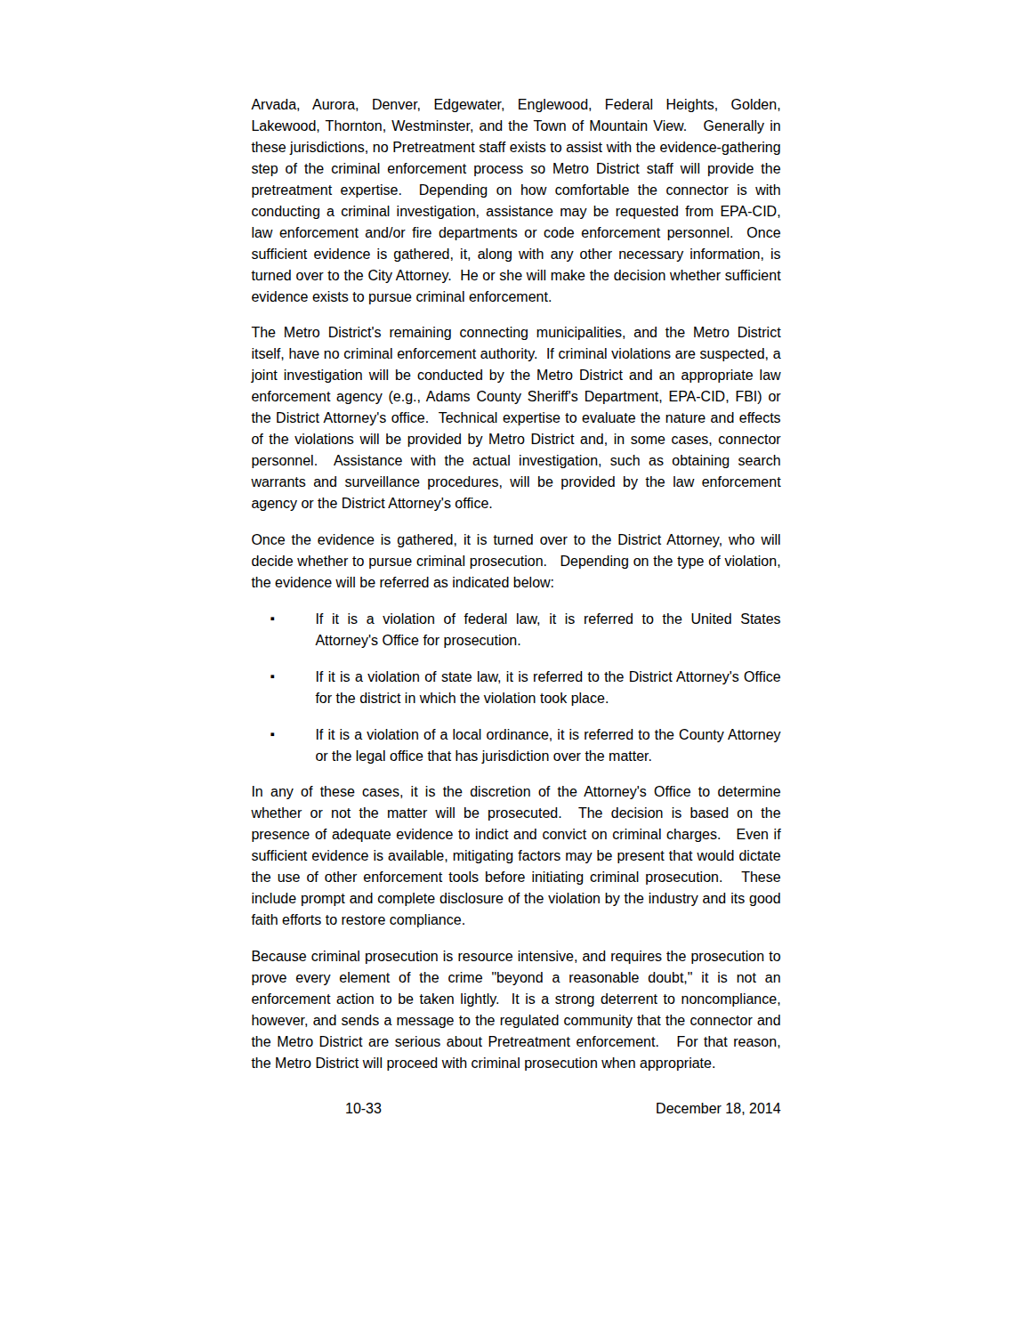Arvada, Aurora, Denver, Edgewater, Englewood, Federal Heights, Golden, Lakewood, Thornton, Westminster, and the Town of Mountain View. Generally in these jurisdictions, no Pretreatment staff exists to assist with the evidence-gathering step of the criminal enforcement process so Metro District staff will provide the pretreatment expertise. Depending on how comfortable the connector is with conducting a criminal investigation, assistance may be requested from EPA-CID, law enforcement and/or fire departments or code enforcement personnel. Once sufficient evidence is gathered, it, along with any other necessary information, is turned over to the City Attorney. He or she will make the decision whether sufficient evidence exists to pursue criminal enforcement.
The Metro District's remaining connecting municipalities, and the Metro District itself, have no criminal enforcement authority. If criminal violations are suspected, a joint investigation will be conducted by the Metro District and an appropriate law enforcement agency (e.g., Adams County Sheriff's Department, EPA-CID, FBI) or the District Attorney's office. Technical expertise to evaluate the nature and effects of the violations will be provided by Metro District and, in some cases, connector personnel. Assistance with the actual investigation, such as obtaining search warrants and surveillance procedures, will be provided by the law enforcement agency or the District Attorney's office.
Once the evidence is gathered, it is turned over to the District Attorney, who will decide whether to pursue criminal prosecution. Depending on the type of violation, the evidence will be referred as indicated below:
If it is a violation of federal law, it is referred to the United States Attorney's Office for prosecution.
If it is a violation of state law, it is referred to the District Attorney's Office for the district in which the violation took place.
If it is a violation of a local ordinance, it is referred to the County Attorney or the legal office that has jurisdiction over the matter.
In any of these cases, it is the discretion of the Attorney's Office to determine whether or not the matter will be prosecuted. The decision is based on the presence of adequate evidence to indict and convict on criminal charges. Even if sufficient evidence is available, mitigating factors may be present that would dictate the use of other enforcement tools before initiating criminal prosecution. These include prompt and complete disclosure of the violation by the industry and its good faith efforts to restore compliance.
Because criminal prosecution is resource intensive, and requires the prosecution to prove every element of the crime "beyond a reasonable doubt," it is not an enforcement action to be taken lightly. It is a strong deterrent to noncompliance, however, and sends a message to the regulated community that the connector and the Metro District are serious about Pretreatment enforcement. For that reason, the Metro District will proceed with criminal prosecution when appropriate.
10-33 December 18, 2014